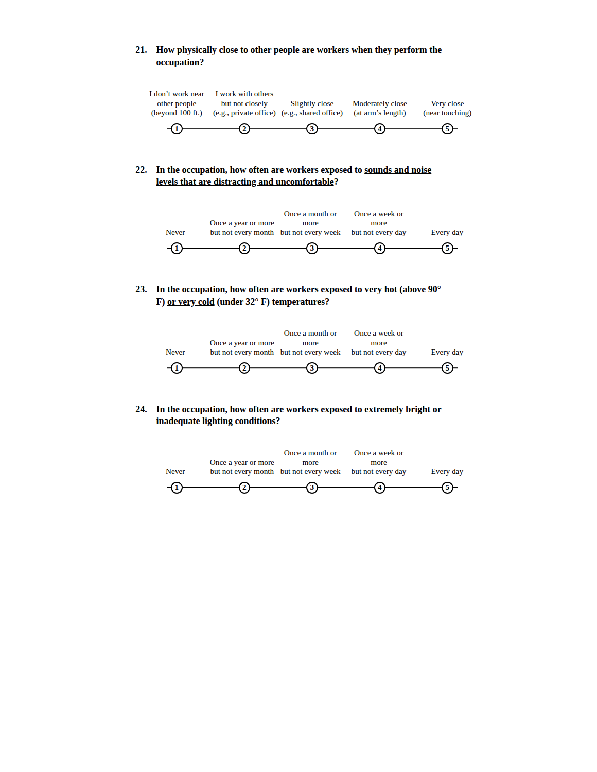21.
How physically close to other people are workers when they perform the occupation?
I don’t work near
other people
(beyond 100 ft.)
I work with others
but not closely
(e.g., private office)
Slightly close
(e.g., shared office)
Moderately close
(at arm’s length)
Very close
(near touching)
1
2
3
4
5
22.
In the occupation, how often are workers exposed to sounds and noise levels that are distracting and uncomfortable?
Never
Once a year or more
but not every month
Once a month or more
but not every week
Once a week or more
but not every day
Every day
1
2
3
4
5
23.
In the occupation, how often are workers exposed to very hot (above 90° F) or very cold (under 32° F) temperatures?
Never
Once a year or more
but not every month
Once a month or more
but not every week
Once a week or more
but not every day
Every day
1
2
3
4
5
24.
In the occupation, how often are workers exposed to extremely bright or inadequate lighting conditions?
Never
Once a year or more
but not every month
Once a month or more
but not every week
Once a week or more
but not every day
Every day
1
2
3
4
5